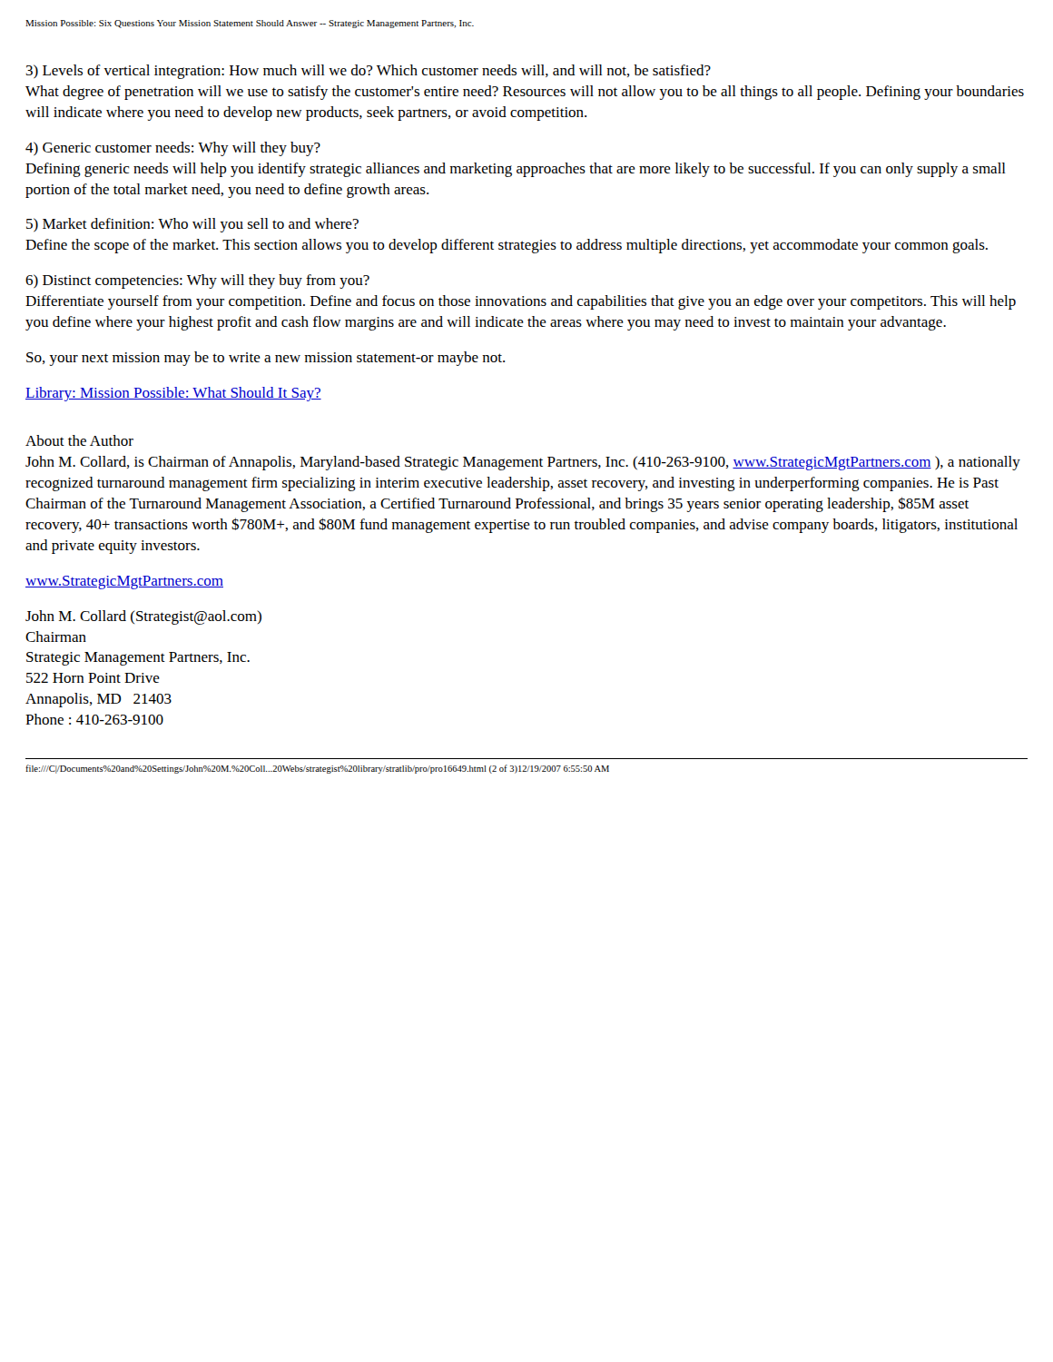Mission Possible: Six Questions Your Mission Statement Should Answer -- Strategic Management Partners, Inc.
3) Levels of vertical integration: How much will we do? Which customer needs will, and will not, be satisfied?
What degree of penetration will we use to satisfy the customer's entire need? Resources will not allow you to be all things to all people. Defining your boundaries will indicate where you need to develop new products, seek partners, or avoid competition.
4) Generic customer needs: Why will they buy?
Defining generic needs will help you identify strategic alliances and marketing approaches that are more likely to be successful. If you can only supply a small portion of the total market need, you need to define growth areas.
5) Market definition: Who will you sell to and where?
Define the scope of the market. This section allows you to develop different strategies to address multiple directions, yet accommodate your common goals.
6) Distinct competencies: Why will they buy from you?
Differentiate yourself from your competition. Define and focus on those innovations and capabilities that give you an edge over your competitors. This will help you define where your highest profit and cash flow margins are and will indicate the areas where you may need to invest to maintain your advantage.
So, your next mission may be to write a new mission statement-or maybe not.
Library: Mission Possible: What Should It Say?
About the Author
John M. Collard, is Chairman of Annapolis, Maryland-based Strategic Management Partners, Inc. (410-263-9100, www.StrategicMgtPartners.com ), a nationally recognized turnaround management firm specializing in interim executive leadership, asset recovery, and investing in underperforming companies. He is Past Chairman of the Turnaround Management Association, a Certified Turnaround Professional, and brings 35 years senior operating leadership, $85M asset recovery, 40+ transactions worth $780M+, and $80M fund management expertise to run troubled companies, and advise company boards, litigators, institutional and private equity investors.
www.StrategicMgtPartners.com
John M. Collard (Strategist@aol.com)
Chairman
Strategic Management Partners, Inc.
522 Horn Point Drive
Annapolis, MD 21403
Phone : 410-263-9100
file:///C|/Documents%20and%20Settings/John%20M.%20Coll...20Webs/strategist%20library/stratlib/pro/pro16649.html (2 of 3)12/19/2007 6:55:50 AM